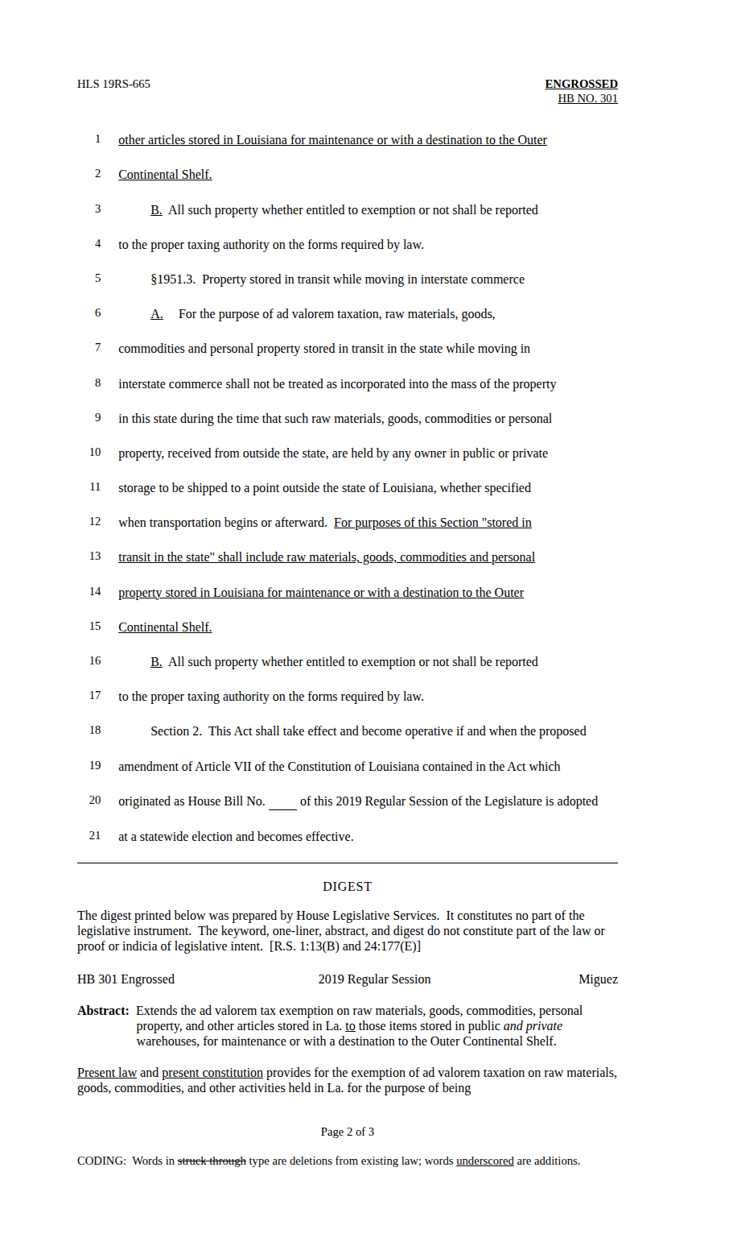HLS 19RS-665
ENGROSSED
HB NO. 301
other articles stored in Louisiana for maintenance or with a destination to the Outer
Continental Shelf.
B. All such property whether entitled to exemption or not shall be reported
to the proper taxing authority on the forms required by law.
§1951.3. Property stored in transit while moving in interstate commerce
A. For the purpose of ad valorem taxation, raw materials, goods,
commodities and personal property stored in transit in the state while moving in
interstate commerce shall not be treated as incorporated into the mass of the property
in this state during the time that such raw materials, goods, commodities or personal
property, received from outside the state, are held by any owner in public or private
storage to be shipped to a point outside the state of Louisiana, whether specified
when transportation begins or afterward. For purposes of this Section "stored in
transit in the state" shall include raw materials, goods, commodities and personal
property stored in Louisiana for maintenance or with a destination to the Outer
Continental Shelf.
B. All such property whether entitled to exemption or not shall be reported
to the proper taxing authority on the forms required by law.
Section 2. This Act shall take effect and become operative if and when the proposed
amendment of Article VII of the Constitution of Louisiana contained in the Act which
originated as House Bill No. of this 2019 Regular Session of the Legislature is adopted
at a statewide election and becomes effective.
DIGEST
The digest printed below was prepared by House Legislative Services. It constitutes no part of the legislative instrument. The keyword, one-liner, abstract, and digest do not constitute part of the law or proof or indicia of legislative intent. [R.S. 1:13(B) and 24:177(E)]
HB 301 Engrossed
2019 Regular Session
Miguez
Abstract: Extends the ad valorem tax exemption on raw materials, goods, commodities, personal property, and other articles stored in La. to those items stored in public and private warehouses, for maintenance or with a destination to the Outer Continental Shelf.
Present law and present constitution provides for the exemption of ad valorem taxation on raw materials, goods, commodities, and other activities held in La. for the purpose of being
Page 2 of 3
CODING: Words in struck through type are deletions from existing law; words underscored are additions.